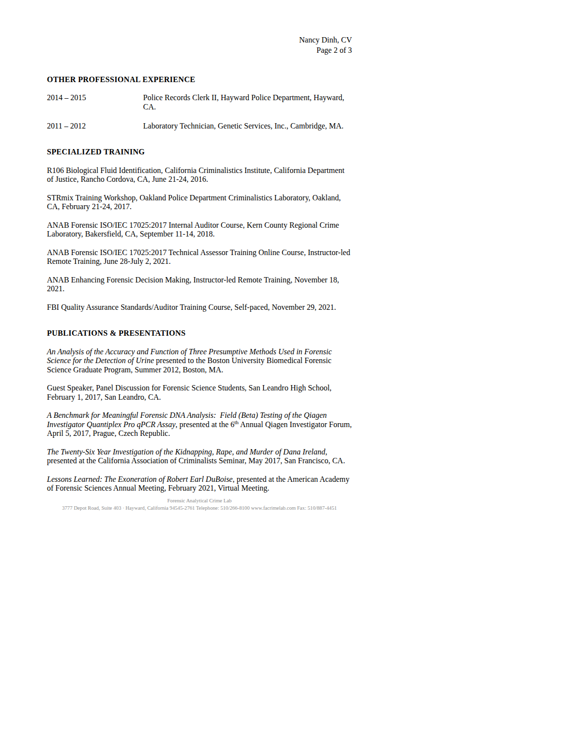Nancy Dinh, CV
Page 2 of 3
Other Professional Experience
2014 – 2015
Police Records Clerk II, Hayward Police Department, Hayward, CA.
2011 – 2012
Laboratory Technician, Genetic Services, Inc., Cambridge, MA.
Specialized Training
R106 Biological Fluid Identification, California Criminalistics Institute, California Department of Justice, Rancho Cordova, CA, June 21-24, 2016.
STRmix Training Workshop, Oakland Police Department Criminalistics Laboratory, Oakland, CA, February 21-24, 2017.
ANAB Forensic ISO/IEC 17025:2017 Internal Auditor Course, Kern County Regional Crime Laboratory, Bakersfield, CA, September 11-14, 2018.
ANAB Forensic ISO/IEC 17025:2017 Technical Assessor Training Online Course, Instructor-led Remote Training, June 28-July 2, 2021.
ANAB Enhancing Forensic Decision Making, Instructor-led Remote Training, November 18, 2021.
FBI Quality Assurance Standards/Auditor Training Course, Self-paced, November 29, 2021.
Publications & Presentations
An Analysis of the Accuracy and Function of Three Presumptive Methods Used in Forensic Science for the Detection of Urine presented to the Boston University Biomedical Forensic Science Graduate Program, Summer 2012, Boston, MA.
Guest Speaker, Panel Discussion for Forensic Science Students, San Leandro High School, February 1, 2017, San Leandro, CA.
A Benchmark for Meaningful Forensic DNA Analysis: Field (Beta) Testing of the Qiagen Investigator Quantiplex Pro qPCR Assay, presented at the 6th Annual Qiagen Investigator Forum, April 5, 2017, Prague, Czech Republic.
The Twenty-Six Year Investigation of the Kidnapping, Rape, and Murder of Dana Ireland, presented at the California Association of Criminalists Seminar, May 2017, San Francisco, CA.
Lessons Learned: The Exoneration of Robert Earl DuBoise, presented at the American Academy of Forensic Sciences Annual Meeting, February 2021, Virtual Meeting.
Forensic Analytical Crime Lab
3777 Depot Road, Suite 403 · Hayward, California 94545-2761 Telephone: 510/266-8100 www.facrimelab.com Fax: 510/887-4451